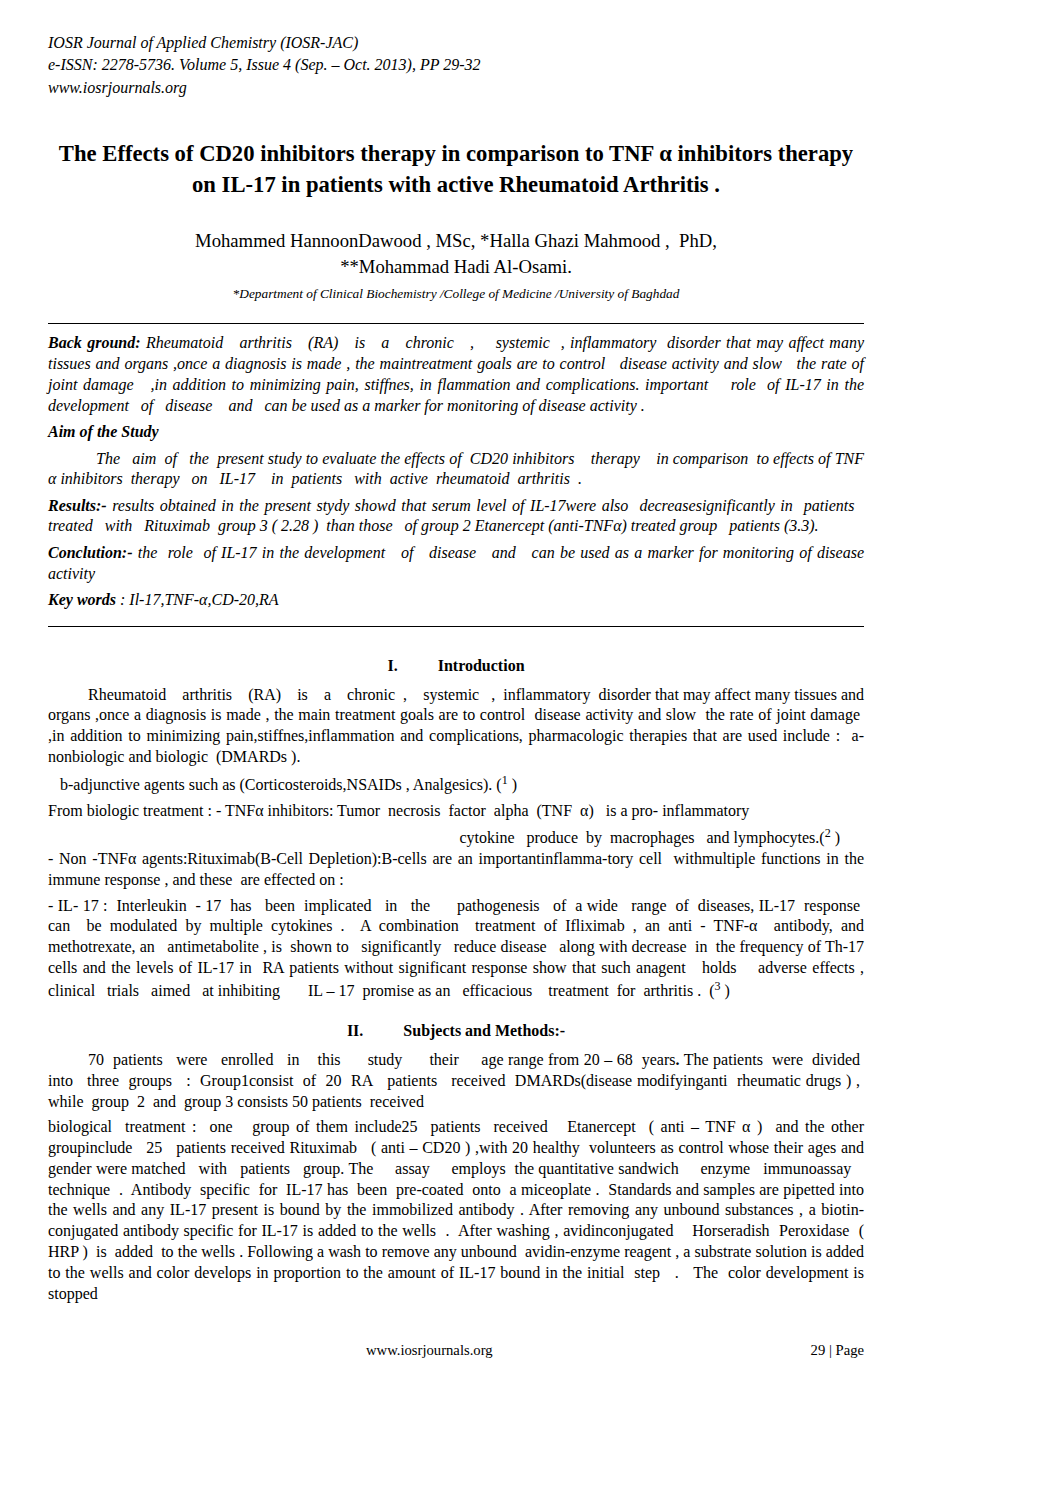IOSR Journal of Applied Chemistry (IOSR-JAC)
e-ISSN: 2278-5736. Volume 5, Issue 4 (Sep. – Oct. 2013), PP 29-32
www.iosrjournals.org
The Effects of CD20 inhibitors therapy in comparison to TNF α inhibitors therapy on IL-17 in patients with active Rheumatoid Arthritis .
Mohammed HannoonDawood , MSc, *Halla Ghazi Mahmood , PhD,
**Mohammad Hadi Al-Osami.
*Department of Clinical Biochemistry /College of Medicine /University of Baghdad
Back ground: Rheumatoid arthritis (RA) is a chronic , systemic , inflammatory disorder that may affect many tissues and organs ,once a diagnosis is made , the maintreatment goals are to control disease activity and slow the rate of joint damage ,in addition to minimizing pain, stiffnes, in flammation and complications. important role of IL-17 in the development of disease and can be used as a marker for monitoring of disease activity .
Aim of the Study
The aim of the present study to evaluate the effects of CD20 inhibitors therapy in comparison to effects of TNF α inhibitors therapy on IL-17 in patients with active rheumatoid arthritis .
Results:- results obtained in the present stydy showd that serum level of IL-17were also decreasesignificantly in patients treated with Rituximab group 3 ( 2.28 ) than those of group 2 Etanercept (anti-TNFα) treated group patients (3.3).
Conclution:- the role of IL-17 in the development of disease and can be used as a marker for monitoring of disease activity
Key words : Il-17,TNF-α,CD-20,RA
I. Introduction
Rheumatoid arthritis (RA) is a chronic , systemic , inflammatory disorder that may affect many tissues and organs ,once a diagnosis is made , the main treatment goals are to control disease activity and slow the rate of joint damage ,in addition to minimizing pain,stiffnes,inflammation and complications, pharmacologic therapies that are used include : a-nonbiologic and biologic (DMARDs ).
b-adjunctive agents such as (Corticosteroids,NSAIDs , Analgesics). (1 )
From biologic treatment : - TNFα inhibitors: Tumor necrosis factor alpha (TNF α) is a pro- inflammatory
cytokine produce by macrophages and lymphocytes.(2 )
- Non -TNFα agents:Rituximab(B-Cell Depletion):B-cells are an importantinflamma-tory cell withmultiple functions in the immune response , and these are effected on :
- IL- 17 : Interleukin - 17 has been implicated in the pathogenesis of a wide range of diseases, IL-17 response can be modulated by multiple cytokines . A combination treatment of Ifliximab , an anti - TNF-α antibody, and methotrexate, an antimetabolite , is shown to significantly reduce disease along with decrease in the frequency of Th-17 cells and the levels of IL-17 in RA patients without significant response show that such anagent holds adverse effects , clinical trials aimed at inhibiting IL – 17 promise as an efficacious treatment for arthritis . (3 )
II. Subjects and Methods:-
70 patients were enrolled in this study their age range from 20 – 68 years. The patients were divided into three groups : Group1consist of 20 RA patients received DMARDs(disease modifyinganti rheumatic drugs ) , while group 2 and group 3 consists 50 patients received
biological treatment : one group of them include25 patients received Etanercept ( anti – TNF α ) and the other groupinclude 25 patients received Rituximab ( anti – CD20 ) ,with 20 healthy volunteers as control whose their ages and gender were matched with patients group. The assay employs the quantitative sandwich enzyme immunoassay technique . Antibody specific for IL-17 has been pre-coated onto a miceoplate . Standards and samples are pipetted into the wells and any IL-17 present is bound by the immobilized antibody . After removing any unbound substances , a biotin-conjugated antibody specific for IL-17 is added to the wells . After washing , avidinconjugated Horseradish Peroxidase ( HRP ) is added to the wells . Following a wash to remove any unbound avidin-enzyme reagent , a substrate solution is added to the wells and color develops in proportion to the amount of IL-17 bound in the initial step . The color development is stopped
www.iosrjournals.org
29 | Page